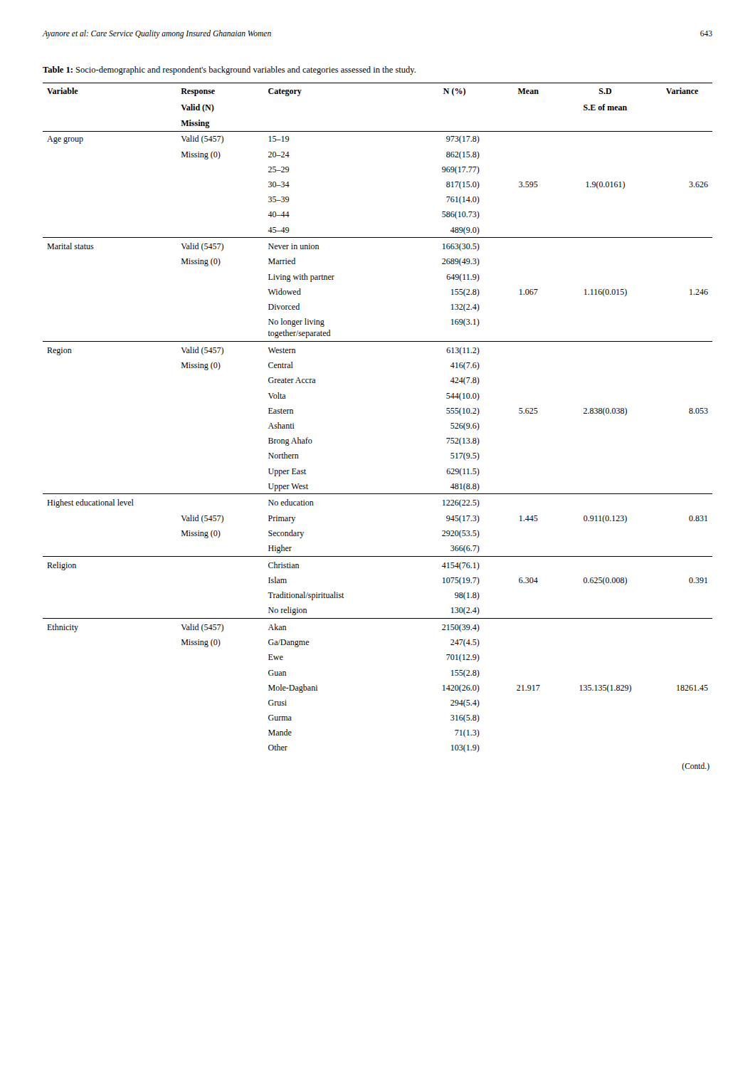Ayanore et al: Care Service Quality among Insured Ghanaian Women 643
Table 1: Socio-demographic and respondent's background variables and categories assessed in the study.
| Variable | Response | Category | N (%) | Mean | S.D | Variance |
| --- | --- | --- | --- | --- | --- | --- |
| | Valid (N) | | | | S.E of mean | |
| | Missing | | | | | |
| Age group | Valid (5457) | 15–19 | 973(17.8) | | | |
| | Missing (0) | 20–24 | 862(15.8) | | | |
| | | 25–29 | 969(17.77) | | | |
| | | 30–34 | 817(15.0) | 3.595 | 1.9(0.0161) | 3.626 |
| | | 35–39 | 761(14.0) |
| | | 40–44 | 586(10.73) | | | |
| | | 45–49 | 489(9.0) | | | |
| Marital status | Valid (5457) | Never in union | 1663(30.5) | | | |
| | Missing (0) | Married | 2689(49.3) | | | |
| | | Living with partner | 649(11.9) | | | |
| | | Widowed | 155(2.8) | 1.067 | 1.116(0.015) | 1.246 |
| | | Divorced | 132(2.4) | | | |
| | | No longer living together/separated | 169(3.1) | | | |
| Region | Valid (5457) | Western | 613(11.2) | | | |
| | Missing (0) | Central | 416(7.6) | | | |
| | | Greater Accra | 424(7.8) | | | |
| | | Volta | 544(10.0) | | | |
| | | Eastern | 555(10.2) | 5.625 | 2.838(0.038) | 8.053 |
| | | Ashanti | 526(9.6) |
| | | Brong Ahafo | 752(13.8) | | | |
| | | Northern | 517(9.5) | | | |
| | | Upper East | 629(11.5) | | | |
| | | Upper West | 481(8.8) | | | |
| Highest educational level | | No education | 1226(22.5) | | | |
| | Valid (5457) | Primary | 945(17.3) | 1.445 | 0.911(0.123) | 0.831 |
| | Missing (0) | Secondary | 2920(53.5) |
| | | Higher | 366(6.7) | | | |
| Religion | | Christian | 4154(76.1) | | | |
| | | Islam | 1075(19.7) | 6.304 | 0.625(0.008) | 0.391 |
| | | Traditional/spiritualist | 98(1.8) |
| | | No religion | 130(2.4) | | | |
| Ethnicity | Valid (5457) | Akan | 2150(39.4) | | | |
| | Missing (0) | Ga/Dangme | 247(4.5) | | | |
| | | Ewe | 701(12.9) | | | |
| | | Guan | 155(2.8) | | | |
| | | Mole-Dagbani | 1420(26.0) | 21.917 | 135.135(1.829) | 18261.45 |
| | | Grusi | 294(5.4) | | | |
| | | Gurma | 316(5.8) | | | |
| | | Mande | 71(1.3) | | | |
| | | Other | 103(1.9) | | | |
(Contd.)